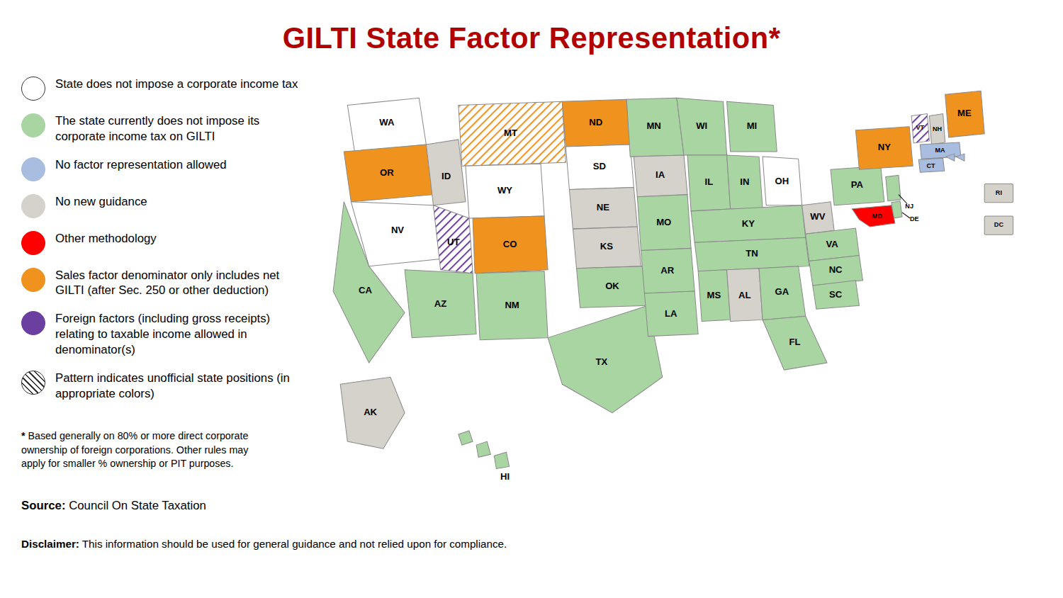GILTI State Factor Representation*
State does not impose a corporate income tax
The state currently does not impose its corporate income tax on GILTI
No factor representation allowed
No new guidance
Other methodology
Sales factor denominator only includes net GILTI (after Sec. 250 or other deduction)
Foreign factors (including gross receipts) relating to taxable income allowed in denominator(s)
Pattern indicates unofficial state positions (in appropriate colors)
* Based generally on 80% or more direct corporate ownership of foreign corporations. Other rules may apply for smaller % ownership or PIT purposes.
Source: Council On State Taxation
WA OR ID MT WY NV CA UT CO AZ NM ND SD NE KS OK TX MN IA MO AR LA WI IL IN MI OH KY TN MS AL GA FL WV VA NC SC PA NY VT NH ME MA CT NJ DE MD AK HI RI DC
Disclaimer: This information should be used for general guidance and not relied upon for compliance.